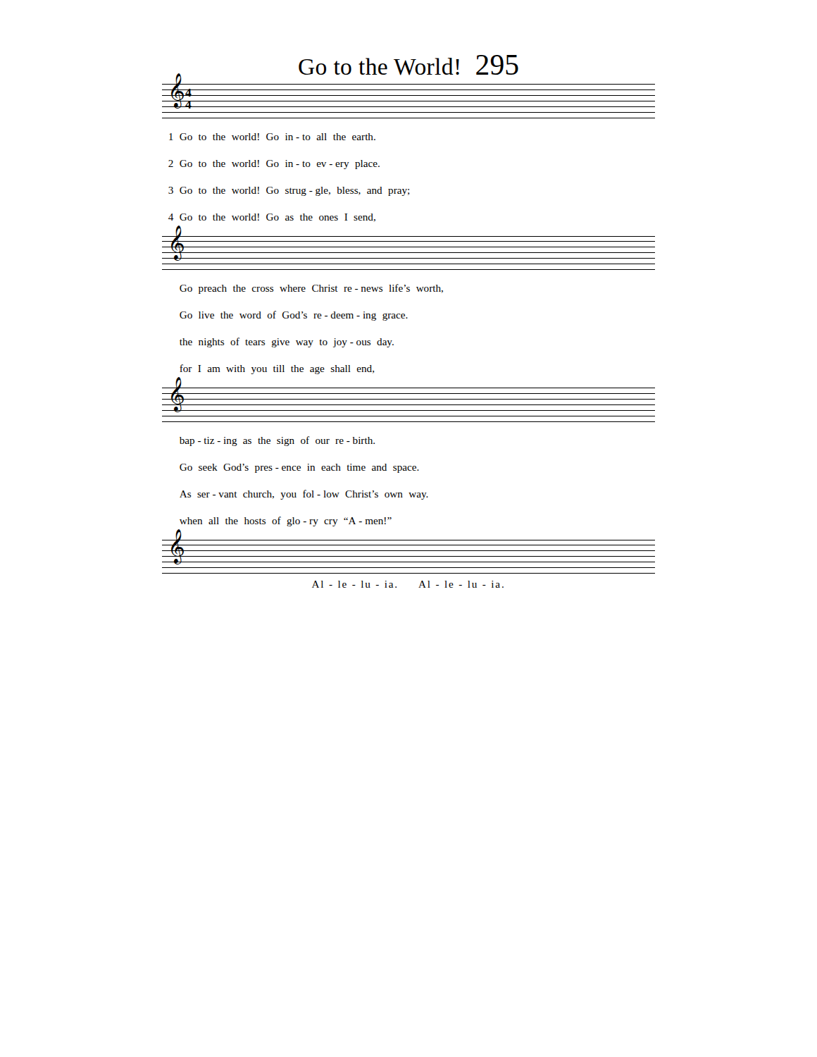Go to the World!
295
System 1
𝄞 4
4
1 Go to the world! Go in - to all the earth.
2 Go to the world! Go in - to ev - ery place.
3 Go to the world! Go strug - gle, bless, and pray;
4 Go to the world! Go as the ones I send,
System 2
𝄞
1 Go preach the cross where Christ re - news life’s worth,
2 Go live the word of God’s re - deem - ing grace.
3 the nights of tears give way to joy - ous day.
4 for I am with you till the age shall end,
System 3
𝄞
1 bap - tiz - ing as the sign of our re - birth.
2 Go seek God’s pres - ence in each time and space.
3 As ser - vant church, you fol - low Christ’s own way.
4 when all the hosts of glo - ry cry “A - men!”
System 4
𝄞
Al - le - lu - ia. Al - le - lu - ia.